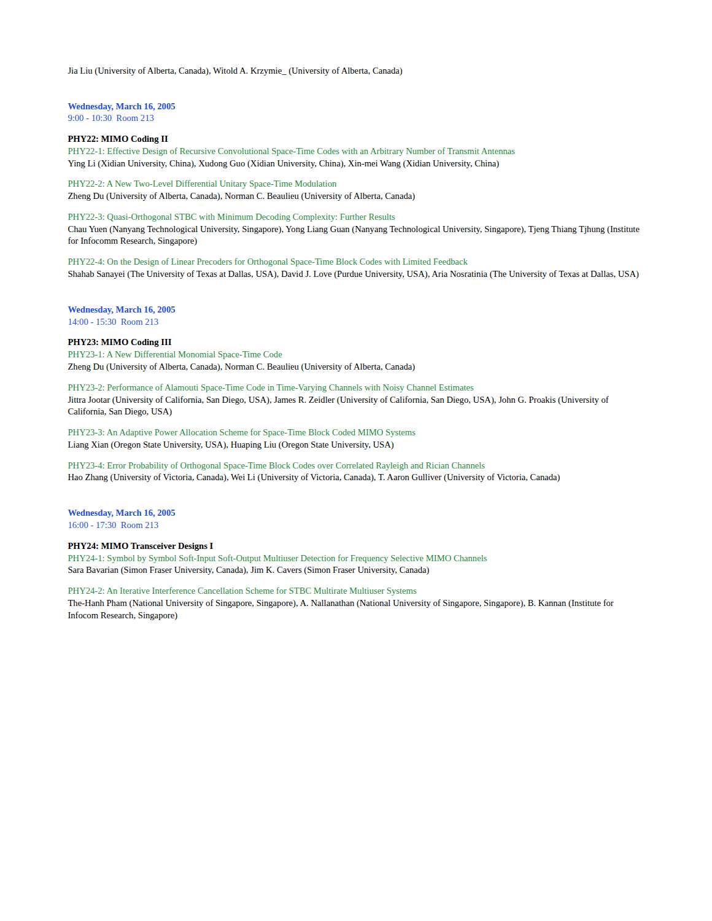Jia Liu (University of Alberta, Canada), Witold A. Krzymie_ (University of Alberta, Canada)
Wednesday, March 16, 2005
9:00 - 10:30 Room 213
PHY22: MIMO Coding II
PHY22-1: Effective Design of Recursive Convolutional Space-Time Codes with an Arbitrary Number of Transmit Antennas
Ying Li (Xidian University, China), Xudong Guo (Xidian University, China), Xin-mei Wang (Xidian University, China)
PHY22-2: A New Two-Level Differential Unitary Space-Time Modulation
Zheng Du (University of Alberta, Canada), Norman C. Beaulieu (University of Alberta, Canada)
PHY22-3: Quasi-Orthogonal STBC with Minimum Decoding Complexity: Further Results
Chau Yuen (Nanyang Technological University, Singapore), Yong Liang Guan (Nanyang Technological University, Singapore), Tjeng Thiang Tjhung (Institute for Infocomm Research, Singapore)
PHY22-4: On the Design of Linear Precoders for Orthogonal Space-Time Block Codes with Limited Feedback
Shahab Sanayei (The University of Texas at Dallas, USA), David J. Love (Purdue University, USA), Aria Nosratinia (The University of Texas at Dallas, USA)
Wednesday, March 16, 2005
14:00 - 15:30 Room 213
PHY23: MIMO Coding III
PHY23-1: A New Differential Monomial Space-Time Code
Zheng Du (University of Alberta, Canada), Norman C. Beaulieu (University of Alberta, Canada)
PHY23-2: Performance of Alamouti Space-Time Code in Time-Varying Channels with Noisy Channel Estimates
Jittra Jootar (University of California, San Diego, USA), James R. Zeidler (University of California, San Diego, USA), John G. Proakis (University of California, San Diego, USA)
PHY23-3: An Adaptive Power Allocation Scheme for Space-Time Block Coded MIMO Systems
Liang Xian (Oregon State University, USA), Huaping Liu (Oregon State University, USA)
PHY23-4: Error Probability of Orthogonal Space-Time Block Codes over Correlated Rayleigh and Rician Channels
Hao Zhang (University of Victoria, Canada), Wei Li (University of Victoria, Canada), T. Aaron Gulliver (University of Victoria, Canada)
Wednesday, March 16, 2005
16:00 - 17:30 Room 213
PHY24: MIMO Transceiver Designs I
PHY24-1: Symbol by Symbol Soft-Input Soft-Output Multiuser Detection for Frequency Selective MIMO Channels
Sara Bavarian (Simon Fraser University, Canada), Jim K. Cavers (Simon Fraser University, Canada)
PHY24-2: An Iterative Interference Cancellation Scheme for STBC Multirate Multiuser Systems
The-Hanh Pham (National University of Singapore, Singapore), A. Nallanathan (National University of Singapore, Singapore), B. Kannan (Institute for Infocom Research, Singapore)